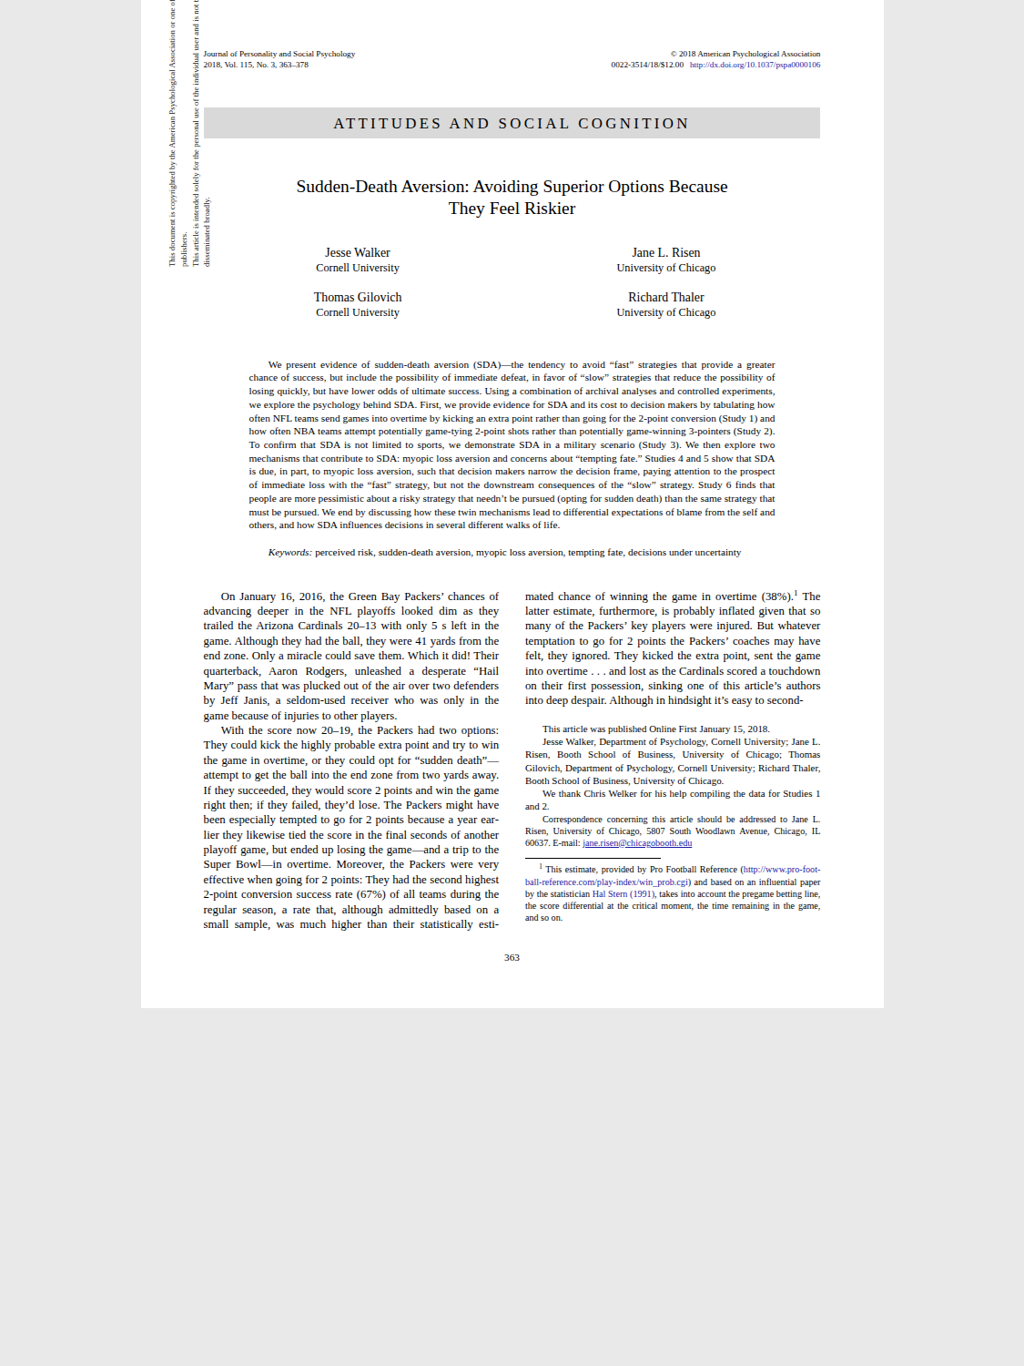This document is copyrighted by the American Psychological Association or one of its allied publishers.
This article is intended solely for the personal use of the individual user and is not to be disseminated broadly.
Journal of Personality and Social Psychology
2018, Vol. 115, No. 3, 363–378
© 2018 American Psychological Association
0022-3514/18/$12.00 http://dx.doi.org/10.1037/pspa0000106
ATTITUDES AND SOCIAL COGNITION
Sudden-Death Aversion: Avoiding Superior Options Because
They Feel Riskier
| Jesse Walker Cornell University | Jane L. Risen University of Chicago |
| Thomas Gilovich Cornell University | Richard Thaler University of Chicago |
We present evidence of sudden-death aversion (SDA)—the tendency to avoid “fast” strategies that provide a greater chance of success, but include the possibility of immediate defeat, in favor of “slow” strategies that reduce the possibility of losing quickly, but have lower odds of ultimate success. Using a combination of archival analyses and controlled experiments, we explore the psychology behind SDA. First, we provide evidence for SDA and its cost to decision makers by tabulating how often NFL teams send games into overtime by kicking an extra point rather than going for the 2-point conversion (Study 1) and how often NBA teams attempt potentially game-tying 2-point shots rather than potentially game-winning 3-pointers (Study 2). To confirm that SDA is not limited to sports, we demonstrate SDA in a military scenario (Study 3). We then explore two mechanisms that contribute to SDA: myopic loss aversion and concerns about “tempting fate.” Studies 4 and 5 show that SDA is due, in part, to myopic loss aversion, such that decision makers narrow the decision frame, paying attention to the prospect of immediate loss with the “fast” strategy, but not the downstream consequences of the “slow” strategy. Study 6 finds that people are more pessimistic about a risky strategy that needn’t be pursued (opting for sudden death) than the same strategy that must be pursued. We end by discussing how these twin mechanisms lead to differential expectations of blame from the self and others, and how SDA influences decisions in several different walks of life.
Keywords: perceived risk, sudden-death aversion, myopic loss aversion, tempting fate, decisions under uncertainty
On January 16, 2016, the Green Bay Packers’ chances of advancing deeper in the NFL playoffs looked dim as they trailed the Arizona Cardinals 20–13 with only 5 s left in the game. Although they had the ball, they were 41 yards from the end zone. Only a miracle could save them. Which it did! Their quarterback, Aaron Rodgers, unleashed a desperate “Hail Mary” pass that was plucked out of the air over two defenders by Jeff Janis, a seldom-used receiver who was only in the game because of injuries to other players.
With the score now 20–19, the Packers had two options: They could kick the highly probable extra point and try to win the game in overtime, or they could opt for “sudden death”—attempt to get the ball into the end zone from two yards away. If they succeeded, they would score 2 points and win the game right then; if they failed, they’d lose. The Packers might have been especially tempted to go for 2 points because a year earlier they likewise tied the score in the final seconds of another playoff game, but ended up losing the game—and a trip to the Super Bowl—in overtime. Moreover, the Packers were very effective when going for 2 points: They had the second highest 2-point conversion success rate (67%) of all teams during the regular season, a rate that, although admittedly based on a small sample, was much higher than their statistically estimated chance of winning the game in overtime (38%).1 The latter estimate, furthermore, is probably inflated given that so many of the Packers’ key players were injured. But whatever temptation to go for 2 points the Packers’ coaches may have felt, they ignored. They kicked the extra point, sent the game into overtime . . . and lost as the Cardinals scored a touchdown on their first possession, sinking one of this article’s authors into deep despair. Although in hindsight it’s easy to second-
This article was published Online First January 15, 2018.
Jesse Walker, Department of Psychology, Cornell University; Jane L. Risen, Booth School of Business, University of Chicago; Thomas Gilovich, Department of Psychology, Cornell University; Richard Thaler, Booth School of Business, University of Chicago.
We thank Chris Welker for his help compiling the data for Studies 1 and 2.
Correspondence concerning this article should be addressed to Jane L. Risen, University of Chicago, 5807 South Woodlawn Avenue, Chicago, IL 60637. E-mail: jane.risen@chicagobooth.edu
1 This estimate, provided by Pro Football Reference (http://www.pro-football-reference.com/play-index/win_prob.cgi) and based on an influential paper by the statistician Hal Stern (1991), takes into account the pregame betting line, the score differential at the critical moment, the time remaining in the game, and so on.
363